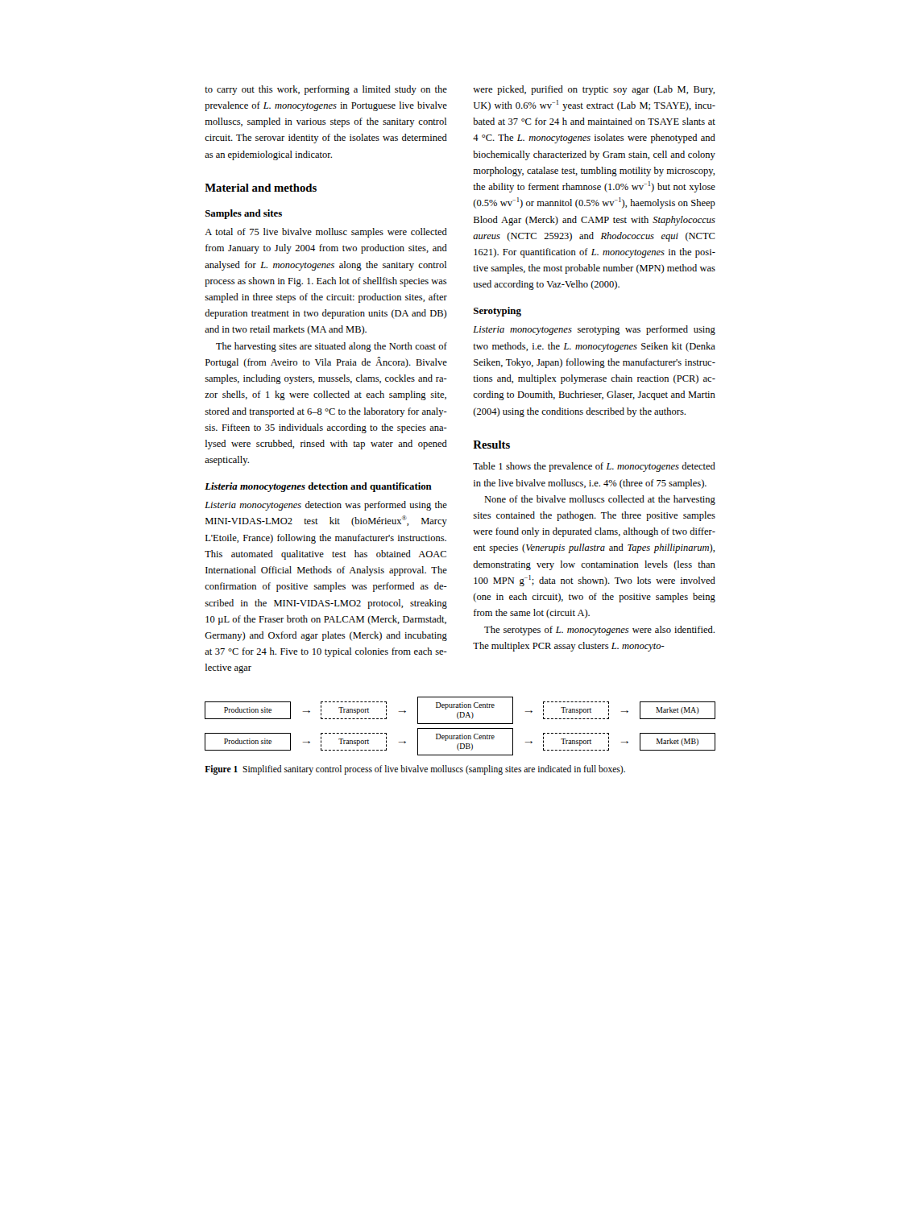to carry out this work, performing a limited study on the prevalence of L. monocytogenes in Portuguese live bivalve molluscs, sampled in various steps of the sanitary control circuit. The serovar identity of the isolates was determined as an epidemiological indicator.
Material and methods
Samples and sites
A total of 75 live bivalve mollusc samples were collected from January to July 2004 from two production sites, and analysed for L. monocytogenes along the sanitary control process as shown in Fig. 1. Each lot of shellfish species was sampled in three steps of the circuit: production sites, after depuration treatment in two depuration units (DA and DB) and in two retail markets (MA and MB).
The harvesting sites are situated along the North coast of Portugal (from Aveiro to Vila Praia de Âncora). Bivalve samples, including oysters, mussels, clams, cockles and razor shells, of 1 kg were collected at each sampling site, stored and transported at 6–8 °C to the laboratory for analysis. Fifteen to 35 individuals according to the species analysed were scrubbed, rinsed with tap water and opened aseptically.
Listeria monocytogenes detection and quantification
Listeria monocytogenes detection was performed using the MINI-VIDAS-LMO2 test kit (bioMérieux®, Marcy L'Etoile, France) following the manufacturer's instructions. This automated qualitative test has obtained AOAC International Official Methods of Analysis approval. The confirmation of positive samples was performed as described in the MINI-VIDAS-LMO2 protocol, streaking 10 µL of the Fraser broth on PALCAM (Merck, Darmstadt, Germany) and Oxford agar plates (Merck) and incubating at 37 °C for 24 h. Five to 10 typical colonies from each selective agar
were picked, purified on tryptic soy agar (Lab M, Bury, UK) with 0.6% wv−1 yeast extract (Lab M; TSAYE), incubated at 37 °C for 24 h and maintained on TSAYE slants at 4 °C. The L. monocytogenes isolates were phenotyped and biochemically characterized by Gram stain, cell and colony morphology, catalase test, tumbling motility by microscopy, the ability to ferment rhamnose (1.0% wv−1) but not xylose (0.5% wv−1) or mannitol (0.5% wv−1), haemolysis on Sheep Blood Agar (Merck) and CAMP test with Staphylococcus aureus (NCTC 25923) and Rhodococcus equi (NCTC 1621). For quantification of L. monocytogenes in the positive samples, the most probable number (MPN) method was used according to Vaz-Velho (2000).
Serotyping
Listeria monocytogenes serotyping was performed using two methods, i.e. the L. monocytogenes Seiken kit (Denka Seiken, Tokyo, Japan) following the manufacturer's instructions and, multiplex polymerase chain reaction (PCR) according to Doumith, Buchrieser, Glaser, Jacquet and Martin (2004) using the conditions described by the authors.
Results
Table 1 shows the prevalence of L. monocytogenes detected in the live bivalve molluscs, i.e. 4% (three of 75 samples).
None of the bivalve molluscs collected at the harvesting sites contained the pathogen. The three positive samples were found only in depurated clams, although of two different species (Venerupis pullastra and Tapes phillipinarum), demonstrating very low contamination levels (less than 100 MPN g−1; data not shown). Two lots were involved (one in each circuit), two of the positive samples being from the same lot (circuit A).
The serotypes of L. monocytogenes were also identified. The multiplex PCR assay clusters L. monocyto-
| Production site | → | Transport | → | Depuration Centre (DA) | → | Transport | → | Market (MA) |
| Production site | → | Transport | → | Depuration Centre (DB) | → | Transport | → | Market (MB) |
Figure 1 Simplified sanitary control process of live bivalve molluscs (sampling sites are indicated in full boxes).